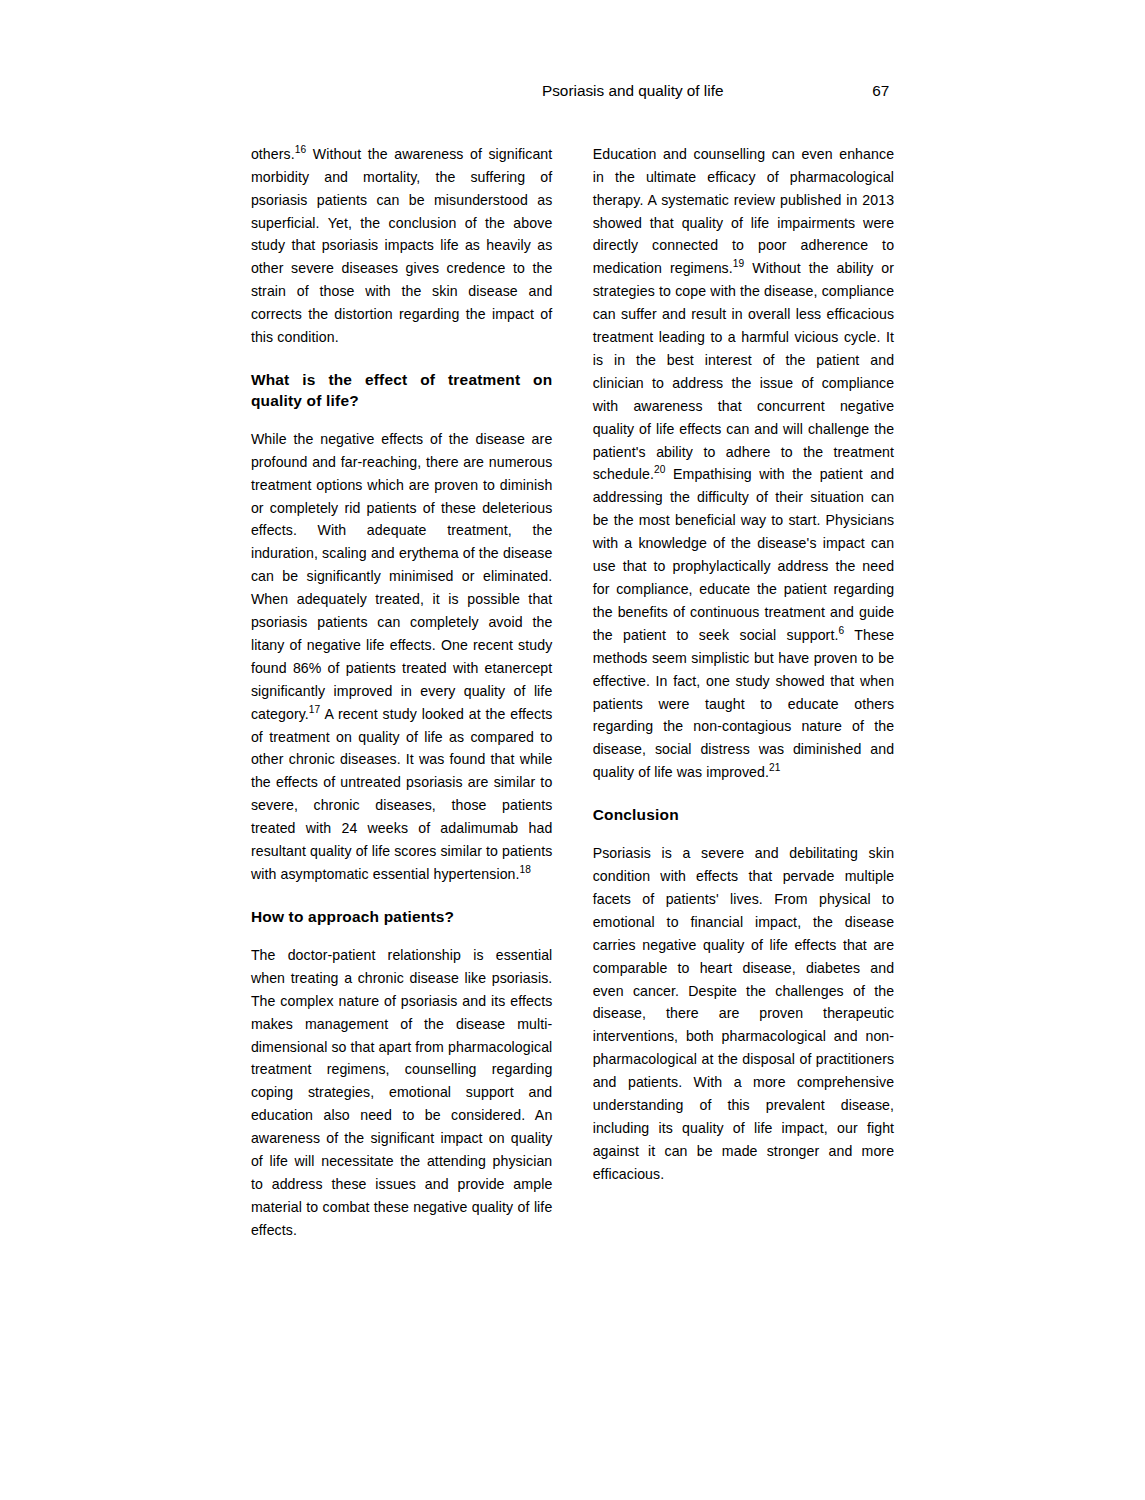Psoriasis and quality of life 67
others.16 Without the awareness of significant morbidity and mortality, the suffering of psoriasis patients can be misunderstood as superficial. Yet, the conclusion of the above study that psoriasis impacts life as heavily as other severe diseases gives credence to the strain of those with the skin disease and corrects the distortion regarding the impact of this condition.
What is the effect of treatment on quality of life?
While the negative effects of the disease are profound and far-reaching, there are numerous treatment options which are proven to diminish or completely rid patients of these deleterious effects. With adequate treatment, the induration, scaling and erythema of the disease can be significantly minimised or eliminated. When adequately treated, it is possible that psoriasis patients can completely avoid the litany of negative life effects. One recent study found 86% of patients treated with etanercept significantly improved in every quality of life category.17 A recent study looked at the effects of treatment on quality of life as compared to other chronic diseases. It was found that while the effects of untreated psoriasis are similar to severe, chronic diseases, those patients treated with 24 weeks of adalimumab had resultant quality of life scores similar to patients with asymptomatic essential hypertension.18
How to approach patients?
The doctor-patient relationship is essential when treating a chronic disease like psoriasis. The complex nature of psoriasis and its effects makes management of the disease multi-dimensional so that apart from pharmacological treatment regimens, counselling regarding coping strategies, emotional support and education also need to be considered. An awareness of the significant impact on quality of life will necessitate the attending physician to address these issues and provide ample material to combat these negative quality of life effects.
Education and counselling can even enhance in the ultimate efficacy of pharmacological therapy. A systematic review published in 2013 showed that quality of life impairments were directly connected to poor adherence to medication regimens.19 Without the ability or strategies to cope with the disease, compliance can suffer and result in overall less efficacious treatment leading to a harmful vicious cycle. It is in the best interest of the patient and clinician to address the issue of compliance with awareness that concurrent negative quality of life effects can and will challenge the patient's ability to adhere to the treatment schedule.20 Empathising with the patient and addressing the difficulty of their situation can be the most beneficial way to start. Physicians with a knowledge of the disease's impact can use that to prophylactically address the need for compliance, educate the patient regarding the benefits of continuous treatment and guide the patient to seek social support.6 These methods seem simplistic but have proven to be effective. In fact, one study showed that when patients were taught to educate others regarding the non-contagious nature of the disease, social distress was diminished and quality of life was improved.21
Conclusion
Psoriasis is a severe and debilitating skin condition with effects that pervade multiple facets of patients' lives. From physical to emotional to financial impact, the disease carries negative quality of life effects that are comparable to heart disease, diabetes and even cancer. Despite the challenges of the disease, there are proven therapeutic interventions, both pharmacological and non-pharmacological at the disposal of practitioners and patients. With a more comprehensive understanding of this prevalent disease, including its quality of life impact, our fight against it can be made stronger and more efficacious.